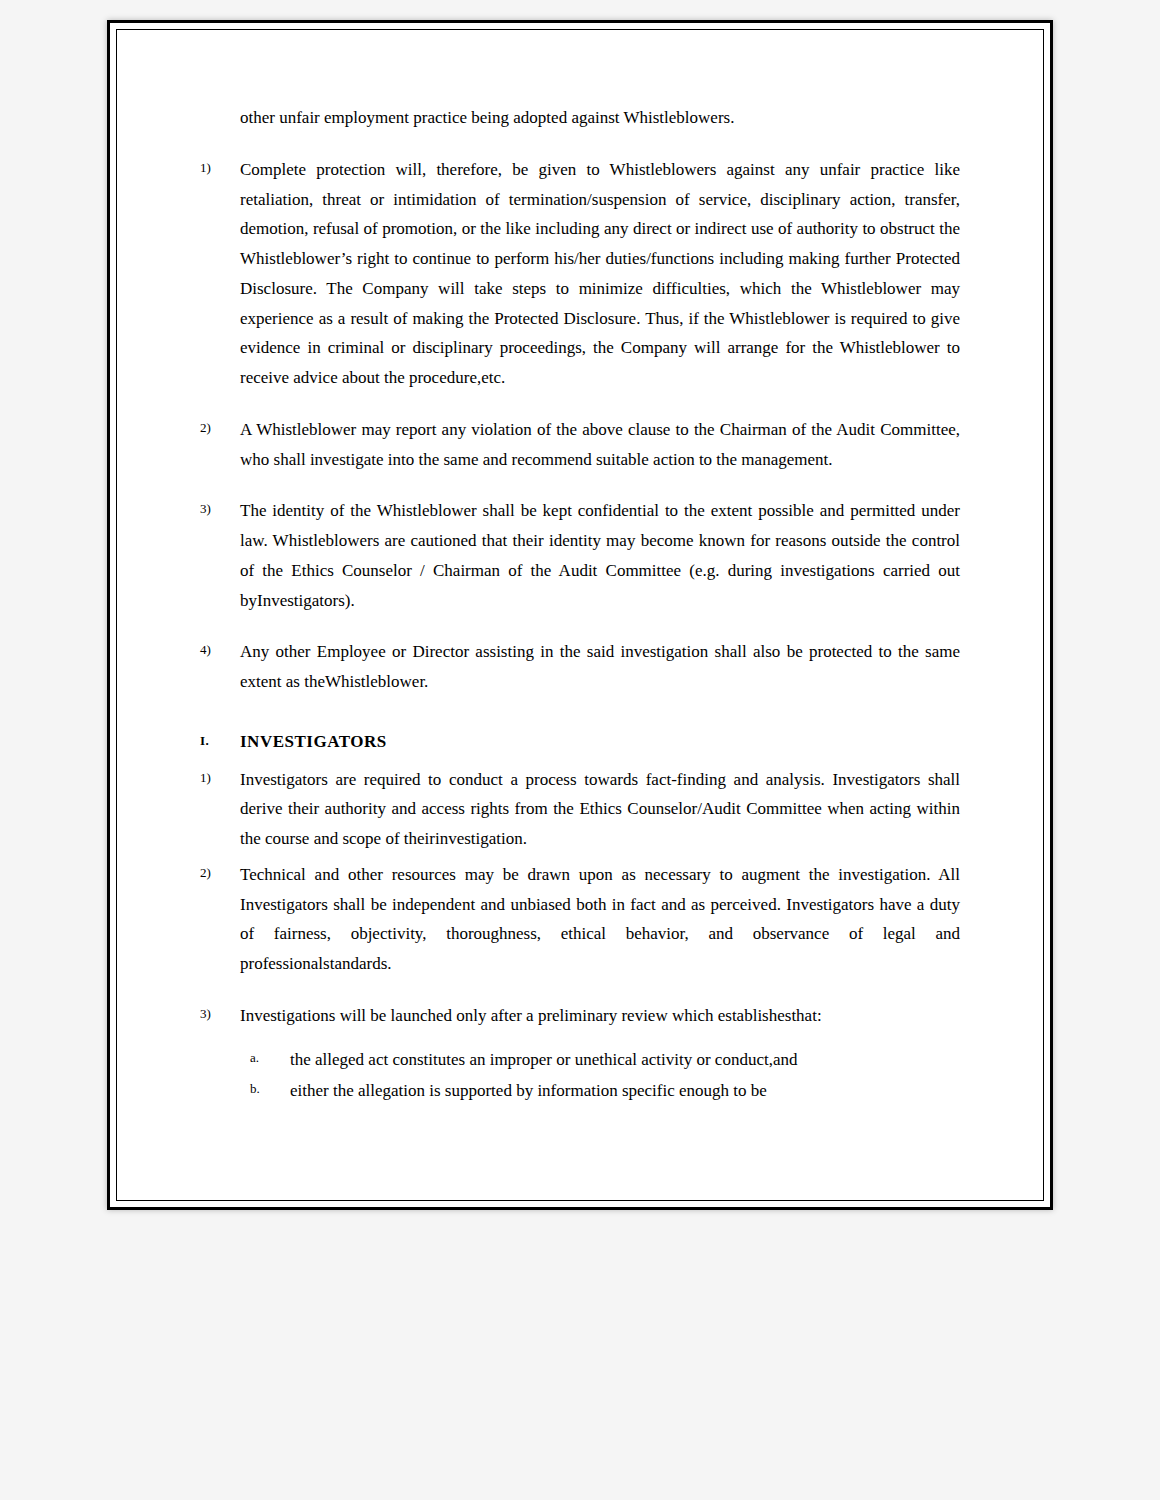other unfair employment practice being adopted against Whistleblowers.
Complete protection will, therefore, be given to Whistleblowers against any unfair practice like retaliation, threat or intimidation of termination/suspension of service, disciplinary action, transfer, demotion, refusal of promotion, or the like including any direct or indirect use of authority to obstruct the Whistleblower’s right to continue to perform his/her duties/functions including making further Protected Disclosure. The Company will take steps to minimize difficulties, which the Whistleblower may experience as a result of making the Protected Disclosure. Thus, if the Whistleblower is required to give evidence in criminal or disciplinary proceedings, the Company will arrange for the Whistleblower to receive advice about the procedure,etc.
A Whistleblower may report any violation of the above clause to the Chairman of the Audit Committee, who shall investigate into the same and recommend suitable action to the management.
The identity of the Whistleblower shall be kept confidential to the extent possible and permitted under law. Whistleblowers are cautioned that their identity may become known for reasons outside the control of the Ethics Counselor / Chairman of the Audit Committee (e.g. during investigations carried out byInvestigators).
Any other Employee or Director assisting in the said investigation shall also be protected to the same extent as theWhistleblower.
INVESTIGATORS
Investigators are required to conduct a process towards fact-finding and analysis. Investigators shall derive their authority and access rights from the Ethics Counselor/Audit Committee when acting within the course and scope of theirinvestigation.
Technical and other resources may be drawn upon as necessary to augment the investigation. All Investigators shall be independent and unbiased both in fact and as perceived. Investigators have a duty of fairness, objectivity, thoroughness, ethical behavior, and observance of legal and professionalstandards.
Investigations will be launched only after a preliminary review which establishesthat:
the alleged act constitutes an improper or unethical activity or conduct,and
either the allegation is supported by information specific enough to be